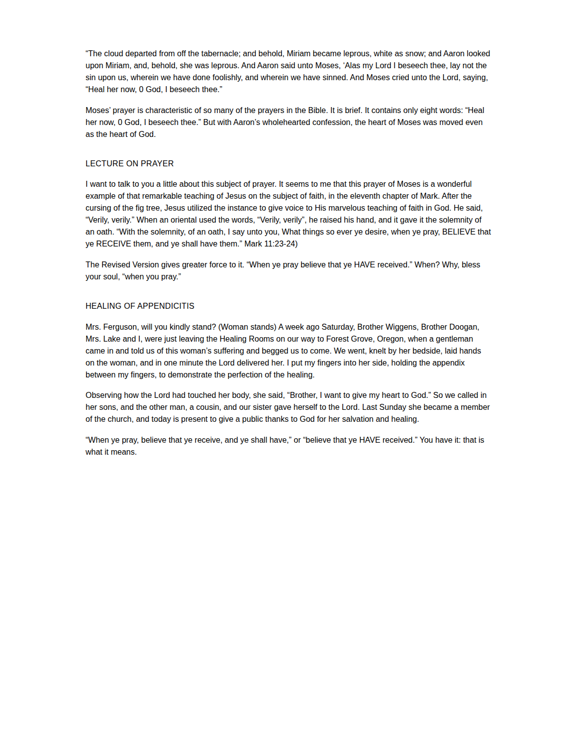“The cloud departed from off the tabernacle; and behold, Miriam became leprous, white as snow; and Aaron looked upon Miriam, and, behold, she was leprous. And Aaron said unto Moses, ‘Alas my Lord I beseech thee, lay not the sin upon us, wherein we have done foolishly, and wherein we have sinned. And Moses cried unto the Lord, saying, “Heal her now, 0 God, I beseech thee.”
Moses’ prayer is characteristic of so many of the prayers in the Bible. It is brief. It contains only eight words: “Heal her now, 0 God, I beseech thee.” But with Aaron’s wholehearted confession, the heart of Moses was moved even as the heart of God.
LECTURE ON PRAYER
I want to talk to you a little about this subject of prayer. It seems to me that this prayer of Moses is a wonderful example of that remarkable teaching of Jesus on the subject of faith, in the eleventh chapter of Mark. After the cursing of the fig tree, Jesus utilized the instance to give voice to His marvelous teaching of faith in God. He said, “Verily, verily.” When an oriental used the words, “Verily, verily”, he raised his hand, and it gave it the solemnity of an oath. “With the solemnity, of an oath, I say unto you, What things so ever ye desire, when ye pray, BELIEVE that ye RECEIVE them, and ye shall have them.” Mark 11:23-24)
The Revised Version gives greater force to it. “When ye pray believe that ye HAVE received.” When? Why, bless your soul, “when you pray.”
HEALING OF APPENDICITIS
Mrs. Ferguson, will you kindly stand? (Woman stands) A week ago Saturday, Brother Wiggens, Brother Doogan, Mrs. Lake and I, were just leaving the Healing Rooms on our way to Forest Grove, Oregon, when a gentleman came in and told us of this woman’s suffering and begged us to come. We went, knelt by her bedside, laid hands on the woman, and in one minute the Lord delivered her. I put my fingers into her side, holding the appendix between my fingers, to demonstrate the perfection of the healing.
Observing how the Lord had touched her body, she said, “Brother, I want to give my heart to God.” So we called in her sons, and the other man, a cousin, and our sister gave herself to the Lord. Last Sunday she became a member of the church, and today is present to give a public thanks to God for her salvation and healing.
“When ye pray, believe that ye receive, and ye shall have,” or “believe that ye HAVE received.” You have it: that is what it means.